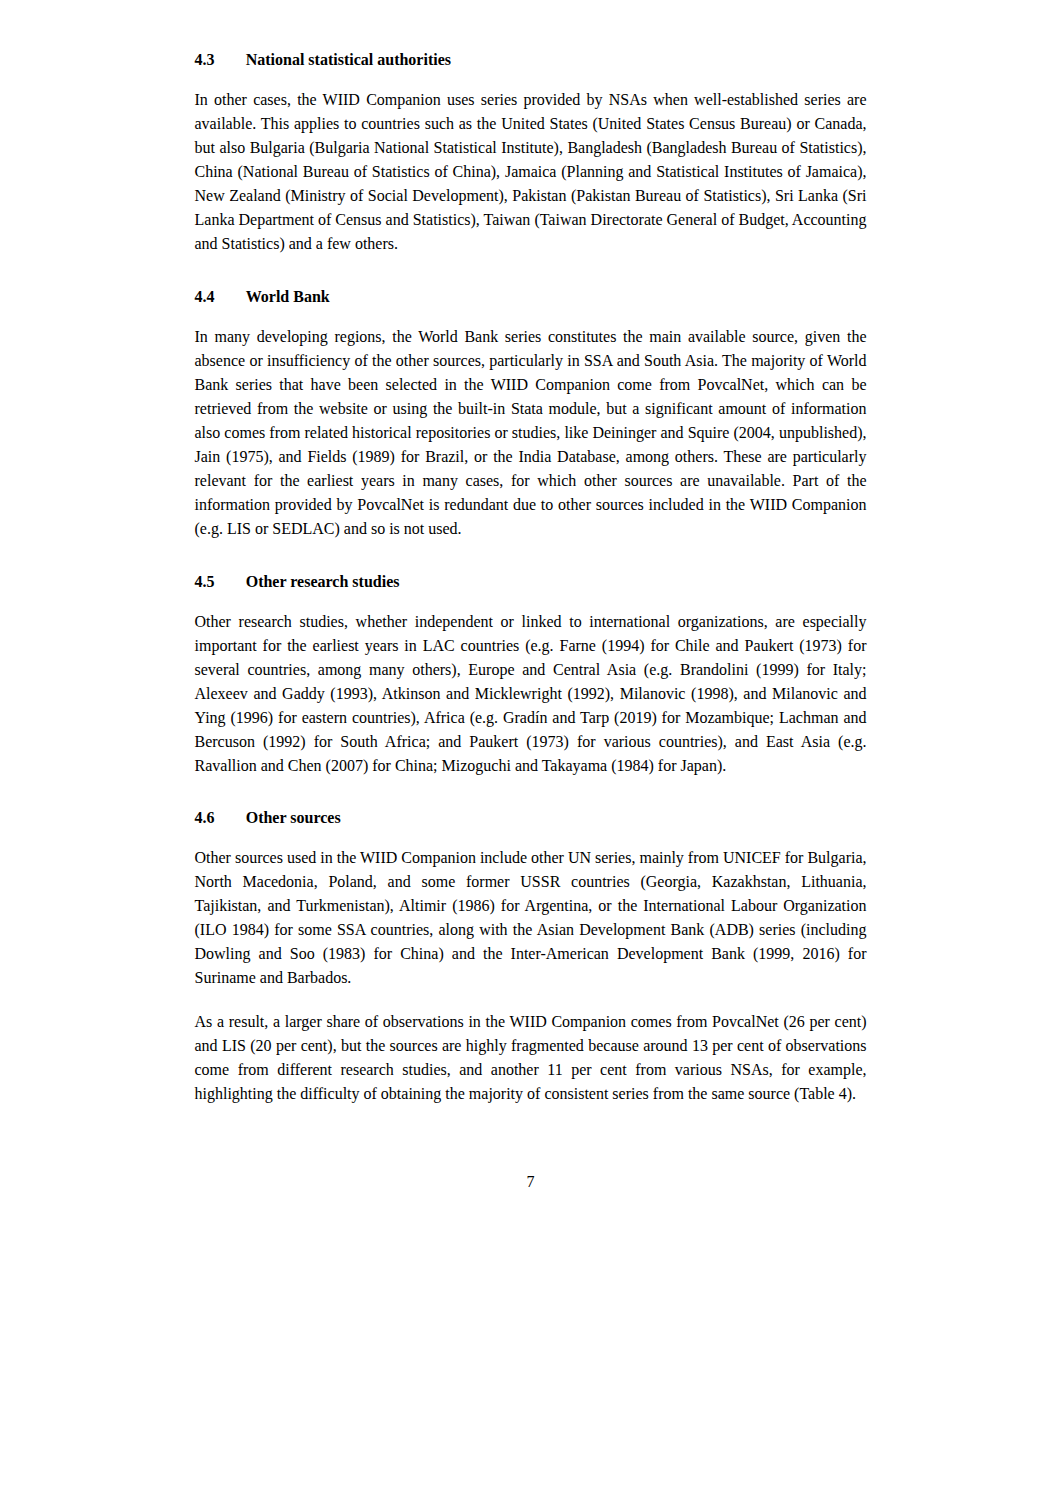4.3 National statistical authorities
In other cases, the WIID Companion uses series provided by NSAs when well-established series are available. This applies to countries such as the United States (United States Census Bureau) or Canada, but also Bulgaria (Bulgaria National Statistical Institute), Bangladesh (Bangladesh Bureau of Statistics), China (National Bureau of Statistics of China), Jamaica (Planning and Statistical Institutes of Jamaica), New Zealand (Ministry of Social Development), Pakistan (Pakistan Bureau of Statistics), Sri Lanka (Sri Lanka Department of Census and Statistics), Taiwan (Taiwan Directorate General of Budget, Accounting and Statistics) and a few others.
4.4 World Bank
In many developing regions, the World Bank series constitutes the main available source, given the absence or insufficiency of the other sources, particularly in SSA and South Asia. The majority of World Bank series that have been selected in the WIID Companion come from PovcalNet, which can be retrieved from the website or using the built-in Stata module, but a significant amount of information also comes from related historical repositories or studies, like Deininger and Squire (2004, unpublished), Jain (1975), and Fields (1989) for Brazil, or the India Database, among others. These are particularly relevant for the earliest years in many cases, for which other sources are unavailable. Part of the information provided by PovcalNet is redundant due to other sources included in the WIID Companion (e.g. LIS or SEDLAC) and so is not used.
4.5 Other research studies
Other research studies, whether independent or linked to international organizations, are especially important for the earliest years in LAC countries (e.g. Farne (1994) for Chile and Paukert (1973) for several countries, among many others), Europe and Central Asia (e.g. Brandolini (1999) for Italy; Alexeev and Gaddy (1993), Atkinson and Micklewright (1992), Milanovic (1998), and Milanovic and Ying (1996) for eastern countries), Africa (e.g. Gradín and Tarp (2019) for Mozambique; Lachman and Bercuson (1992) for South Africa; and Paukert (1973) for various countries), and East Asia (e.g. Ravallion and Chen (2007) for China; Mizoguchi and Takayama (1984) for Japan).
4.6 Other sources
Other sources used in the WIID Companion include other UN series, mainly from UNICEF for Bulgaria, North Macedonia, Poland, and some former USSR countries (Georgia, Kazakhstan, Lithuania, Tajikistan, and Turkmenistan), Altimir (1986) for Argentina, or the International Labour Organization (ILO 1984) for some SSA countries, along with the Asian Development Bank (ADB) series (including Dowling and Soo (1983) for China) and the Inter-American Development Bank (1999, 2016) for Suriname and Barbados.
As a result, a larger share of observations in the WIID Companion comes from PovcalNet (26 per cent) and LIS (20 per cent), but the sources are highly fragmented because around 13 per cent of observations come from different research studies, and another 11 per cent from various NSAs, for example, highlighting the difficulty of obtaining the majority of consistent series from the same source (Table 4).
7